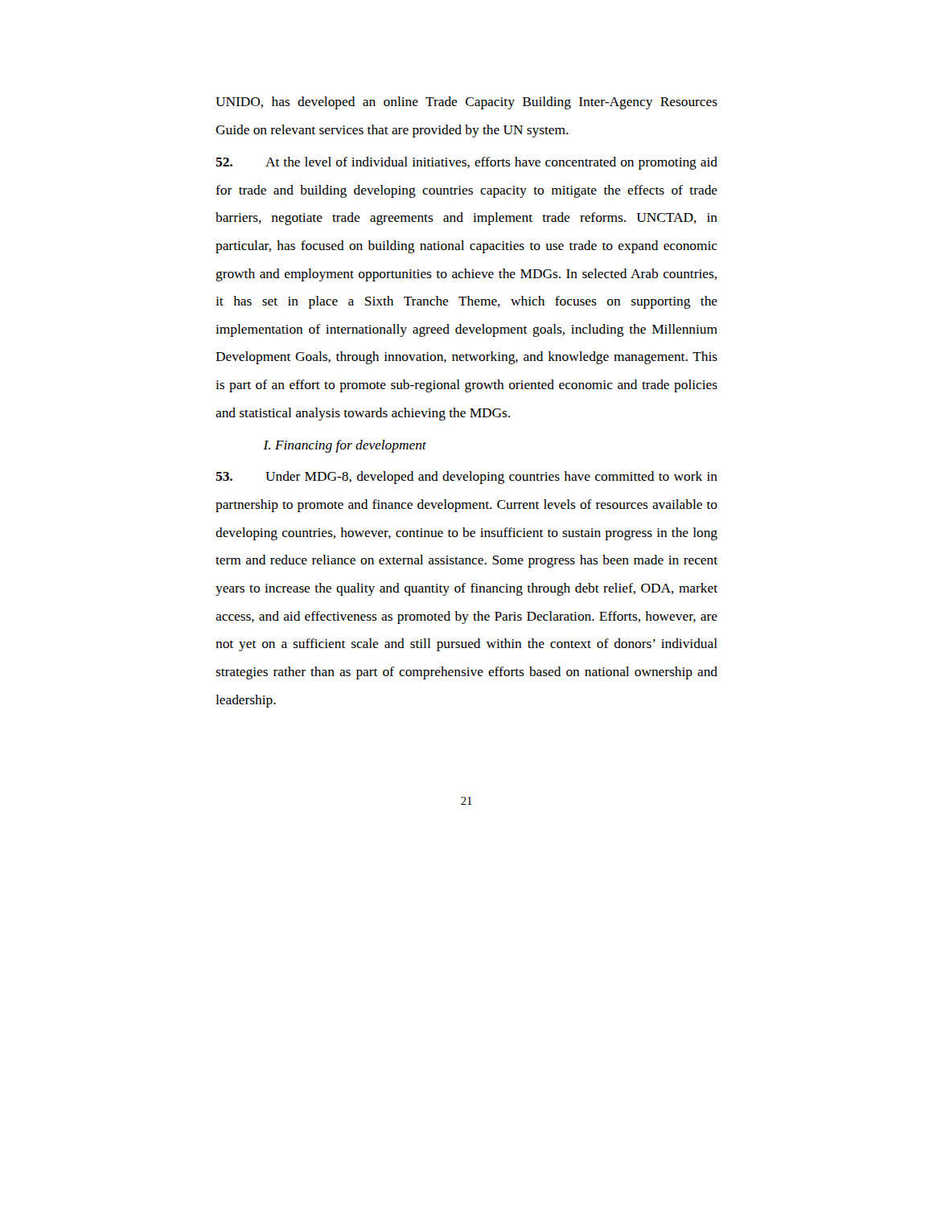UNIDO, has developed an online Trade Capacity Building Inter-Agency Resources Guide on relevant services that are provided by the UN system.
52. At the level of individual initiatives, efforts have concentrated on promoting aid for trade and building developing countries capacity to mitigate the effects of trade barriers, negotiate trade agreements and implement trade reforms. UNCTAD, in particular, has focused on building national capacities to use trade to expand economic growth and employment opportunities to achieve the MDGs. In selected Arab countries, it has set in place a Sixth Tranche Theme, which focuses on supporting the implementation of internationally agreed development goals, including the Millennium Development Goals, through innovation, networking, and knowledge management. This is part of an effort to promote sub-regional growth oriented economic and trade policies and statistical analysis towards achieving the MDGs.
I. Financing for development
53. Under MDG-8, developed and developing countries have committed to work in partnership to promote and finance development. Current levels of resources available to developing countries, however, continue to be insufficient to sustain progress in the long term and reduce reliance on external assistance. Some progress has been made in recent years to increase the quality and quantity of financing through debt relief, ODA, market access, and aid effectiveness as promoted by the Paris Declaration. Efforts, however, are not yet on a sufficient scale and still pursued within the context of donors’ individual strategies rather than as part of comprehensive efforts based on national ownership and leadership.
21